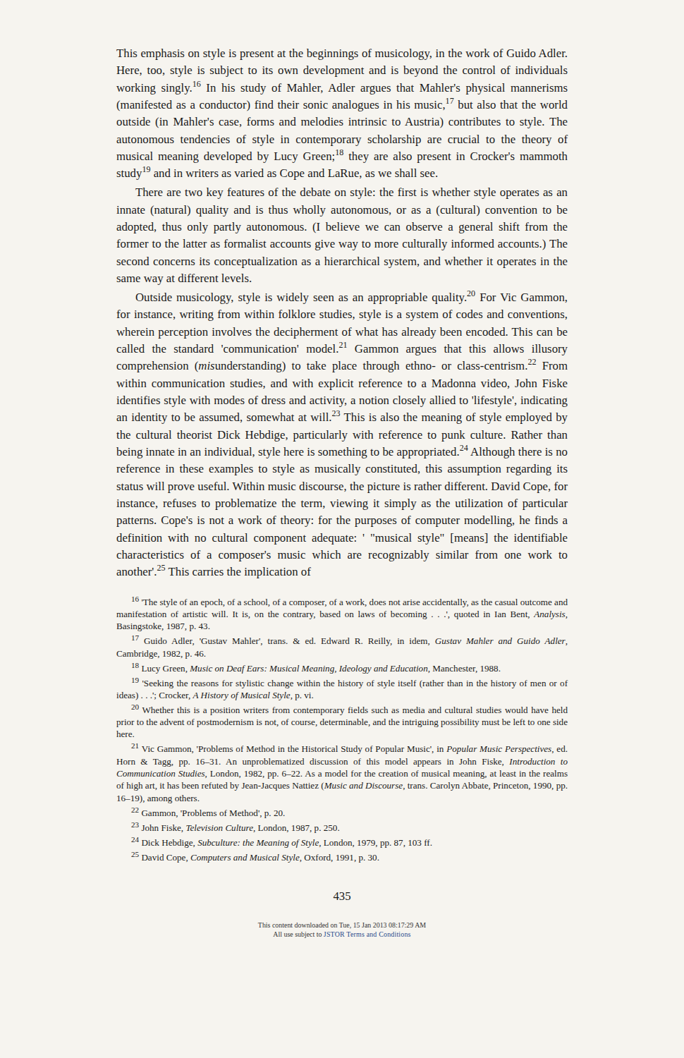This emphasis on style is present at the beginnings of musicology, in the work of Guido Adler. Here, too, style is subject to its own development and is beyond the control of individuals working singly.16 In his study of Mahler, Adler argues that Mahler's physical mannerisms (manifested as a conductor) find their sonic analogues in his music,17 but also that the world outside (in Mahler's case, forms and melodies intrinsic to Austria) contributes to style. The autonomous tendencies of style in contemporary scholarship are crucial to the theory of musical meaning developed by Lucy Green;18 they are also present in Crocker's mammoth study19 and in writers as varied as Cope and LaRue, as we shall see.
There are two key features of the debate on style: the first is whether style operates as an innate (natural) quality and is thus wholly autonomous, or as a (cultural) convention to be adopted, thus only partly autonomous. (I believe we can observe a general shift from the former to the latter as formalist accounts give way to more culturally informed accounts.) The second concerns its conceptualization as a hierarchical system, and whether it operates in the same way at different levels.
Outside musicology, style is widely seen as an appropriable quality.20 For Vic Gammon, for instance, writing from within folklore studies, style is a system of codes and conventions, wherein perception involves the decipherment of what has already been encoded. This can be called the standard 'communication' model.21 Gammon argues that this allows illusory comprehension (misunderstanding) to take place through ethno- or class-centrism.22 From within communication studies, and with explicit reference to a Madonna video, John Fiske identifies style with modes of dress and activity, a notion closely allied to 'lifestyle', indicating an identity to be assumed, somewhat at will.23 This is also the meaning of style employed by the cultural theorist Dick Hebdige, particularly with reference to punk culture. Rather than being innate in an individual, style here is something to be appropriated.24 Although there is no reference in these examples to style as musically constituted, this assumption regarding its status will prove useful. Within music discourse, the picture is rather different. David Cope, for instance, refuses to problematize the term, viewing it simply as the utilization of particular patterns. Cope's is not a work of theory: for the purposes of computer modelling, he finds a definition with no cultural component adequate: ' "musical style" [means] the identifiable characteristics of a composer's music which are recognizably similar from one work to another'.25 This carries the implication of
16 'The style of an epoch, of a school, of a composer, of a work, does not arise accidentally, as the casual outcome and manifestation of artistic will. It is, on the contrary, based on laws of becoming . . .', quoted in Ian Bent, Analysis, Basingstoke, 1987, p. 43.
17 Guido Adler, 'Gustav Mahler', trans. & ed. Edward R. Reilly, in idem, Gustav Mahler and Guido Adler, Cambridge, 1982, p. 46.
18 Lucy Green, Music on Deaf Ears: Musical Meaning, Ideology and Education, Manchester, 1988.
19 'Seeking the reasons for stylistic change within the history of style itself (rather than in the history of men or of ideas) . . .'; Crocker, A History of Musical Style, p. vi.
20 Whether this is a position writers from contemporary fields such as media and cultural studies would have held prior to the advent of postmodernism is not, of course, determinable, and the intriguing possibility must be left to one side here.
21 Vic Gammon, 'Problems of Method in the Historical Study of Popular Music', in Popular Music Perspectives, ed. Horn & Tagg, pp. 16–31. An unproblematized discussion of this model appears in John Fiske, Introduction to Communication Studies, London, 1982, pp. 6–22. As a model for the creation of musical meaning, at least in the realms of high art, it has been refuted by Jean-Jacques Nattiez (Music and Discourse, trans. Carolyn Abbate, Princeton, 1990, pp. 16–19), among others.
22 Gammon, 'Problems of Method', p. 20.
23 John Fiske, Television Culture, London, 1987, p. 250.
24 Dick Hebdige, Subculture: the Meaning of Style, London, 1979, pp. 87, 103 ff.
25 David Cope, Computers and Musical Style, Oxford, 1991, p. 30.
435
This content downloaded on Tue, 15 Jan 2013 08:17:29 AM
All use subject to JSTOR Terms and Conditions